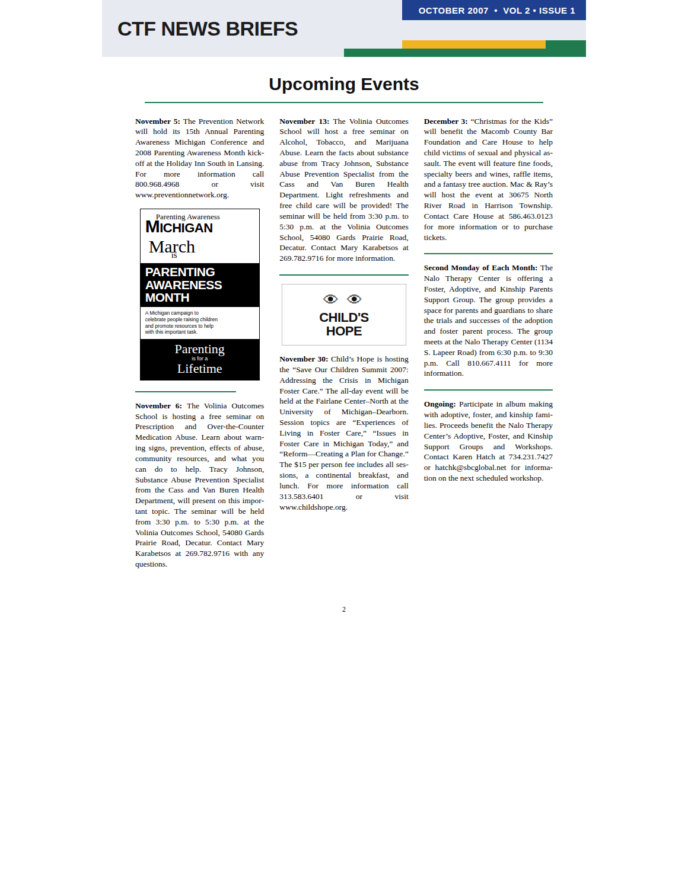CTF NEWS BRIEFS
OCTOBER 2007 • VOL 2 • ISSUE 1
Upcoming Events
November 5: The Prevention Network will hold its 15th Annual Parenting Awareness Michigan Conference and 2008 Parenting Awareness Month kickoff at the Holiday Inn South in Lansing. For more information call 800.968.4968 or visit www.preventionnetwork.org.
Parenting Awareness
MICHIGAN
March
is
PARENTING AWARENESS MONTH
A Michigan campaign to
celebrate people raising children
and promote resources to help
with this important task.
Parenting is for a Lifetime
November 6: The Volinia Outcomes School is hosting a free seminar on Prescription and Over-the-Counter Medication Abuse. Learn about warning signs, prevention, effects of abuse, community resources, and what you can do to help. Tracy Johnson, Substance Abuse Prevention Specialist from the Cass and Van Buren Health Department, will present on this important topic. The seminar will be held from 3:30 p.m. to 5:30 p.m. at the Volinia Outcomes School, 54080 Gards Prairie Road, Decatur. Contact Mary Karabetsos at 269.782.9716 with any questions.
November 13: The Volinia Outcomes School will host a free seminar on Alcohol, Tobacco, and Marijuana Abuse. Learn the facts about substance abuse from Tracy Johnson, Substance Abuse Prevention Specialist from the Cass and Van Buren Health Department. Light refreshments and free child care will be provided! The seminar will be held from 3:30 p.m. to 5:30 p.m. at the Volinia Outcomes School, 54080 Gards Prairie Road, Decatur. Contact Mary Karabetsos at 269.782.9716 for more information.
👁 👁
CHILD'S
HOPE
November 30: Child’s Hope is hosting the “Save Our Children Summit 2007: Addressing the Crisis in Michigan Foster Care.” The all-day event will be held at the Fairlane Center–North at the University of Michigan–Dearborn. Session topics are “Experiences of Living in Foster Care,” “Issues in Foster Care in Michigan Today,” and “Reform—Creating a Plan for Change.” The $15 per person fee includes all sessions, a continental breakfast, and lunch. For more information call 313.583.6401 or visit www.childshope.org.
December 3: “Christmas for the Kids” will benefit the Macomb County Bar Foundation and Care House to help child victims of sexual and physical assault. The event will feature fine foods, specialty beers and wines, raffle items, and a fantasy tree auction. Mac & Ray’s will host the event at 30675 North River Road in Harrison Township. Contact Care House at 586.463.0123 for more information or to purchase tickets.
Second Monday of Each Month: The Nalo Therapy Center is offering a Foster, Adoptive, and Kinship Parents Support Group. The group provides a space for parents and guardians to share the trials and successes of the adoption and foster parent process. The group meets at the Nalo Therapy Center (1134 S. Lapeer Road) from 6:30 p.m. to 9:30 p.m. Call 810.667.4111 for more information.
Ongoing: Participate in album making with adoptive, foster, and kinship families. Proceeds benefit the Nalo Therapy Center’s Adoptive, Foster, and Kinship Support Groups and Workshops. Contact Karen Hatch at 734.231.7427 or hatchk@sbcglobal.net for information on the next scheduled workshop.
2